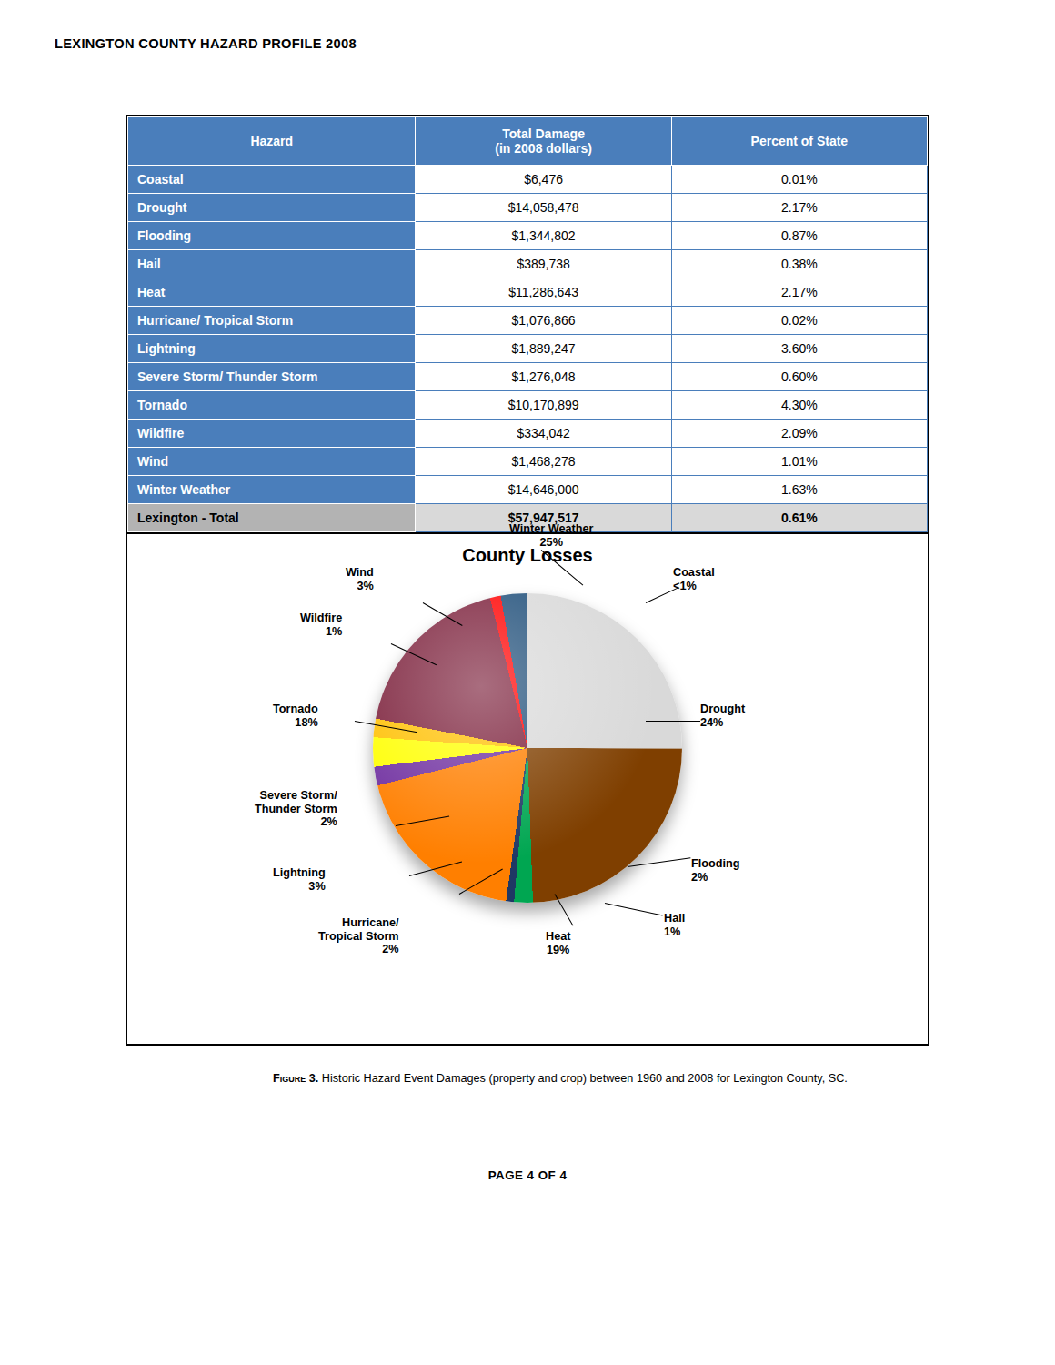LEXINGTON COUNTY HAZARD PROFILE 2008
| Hazard | Total Damage (in 2008 dollars) | Percent of State |
| --- | --- | --- |
| Coastal | $6,476 | 0.01% |
| Drought | $14,058,478 | 2.17% |
| Flooding | $1,344,802 | 0.87% |
| Hail | $389,738 | 0.38% |
| Heat | $11,286,643 | 2.17% |
| Hurricane/ Tropical Storm | $1,076,866 | 0.02% |
| Lightning | $1,889,247 | 3.60% |
| Severe Storm/ Thunder Storm | $1,276,048 | 0.60% |
| Tornado | $10,170,899 | 4.30% |
| Wildfire | $334,042 | 2.09% |
| Wind | $1,468,278 | 1.01% |
| Winter Weather | $14,646,000 | 1.63% |
| Lexington - Total | $57,947,517 | 0.61% |
County Losses
Winter Weather
25%
Coastal
<1%
Drought
24%
Flooding
2%
Hail
1%
Heat
19%
Hurricane/
Tropical Storm
2%
Lightning
3%
Severe Storm/
Thunder Storm
2%
Tornado
18%
Wildfire
1%
Wind
3%
Figure 3. Historic Hazard Event Damages (property and crop) between 1960 and 2008 for Lexington County, SC.
PAGE 4 OF 4